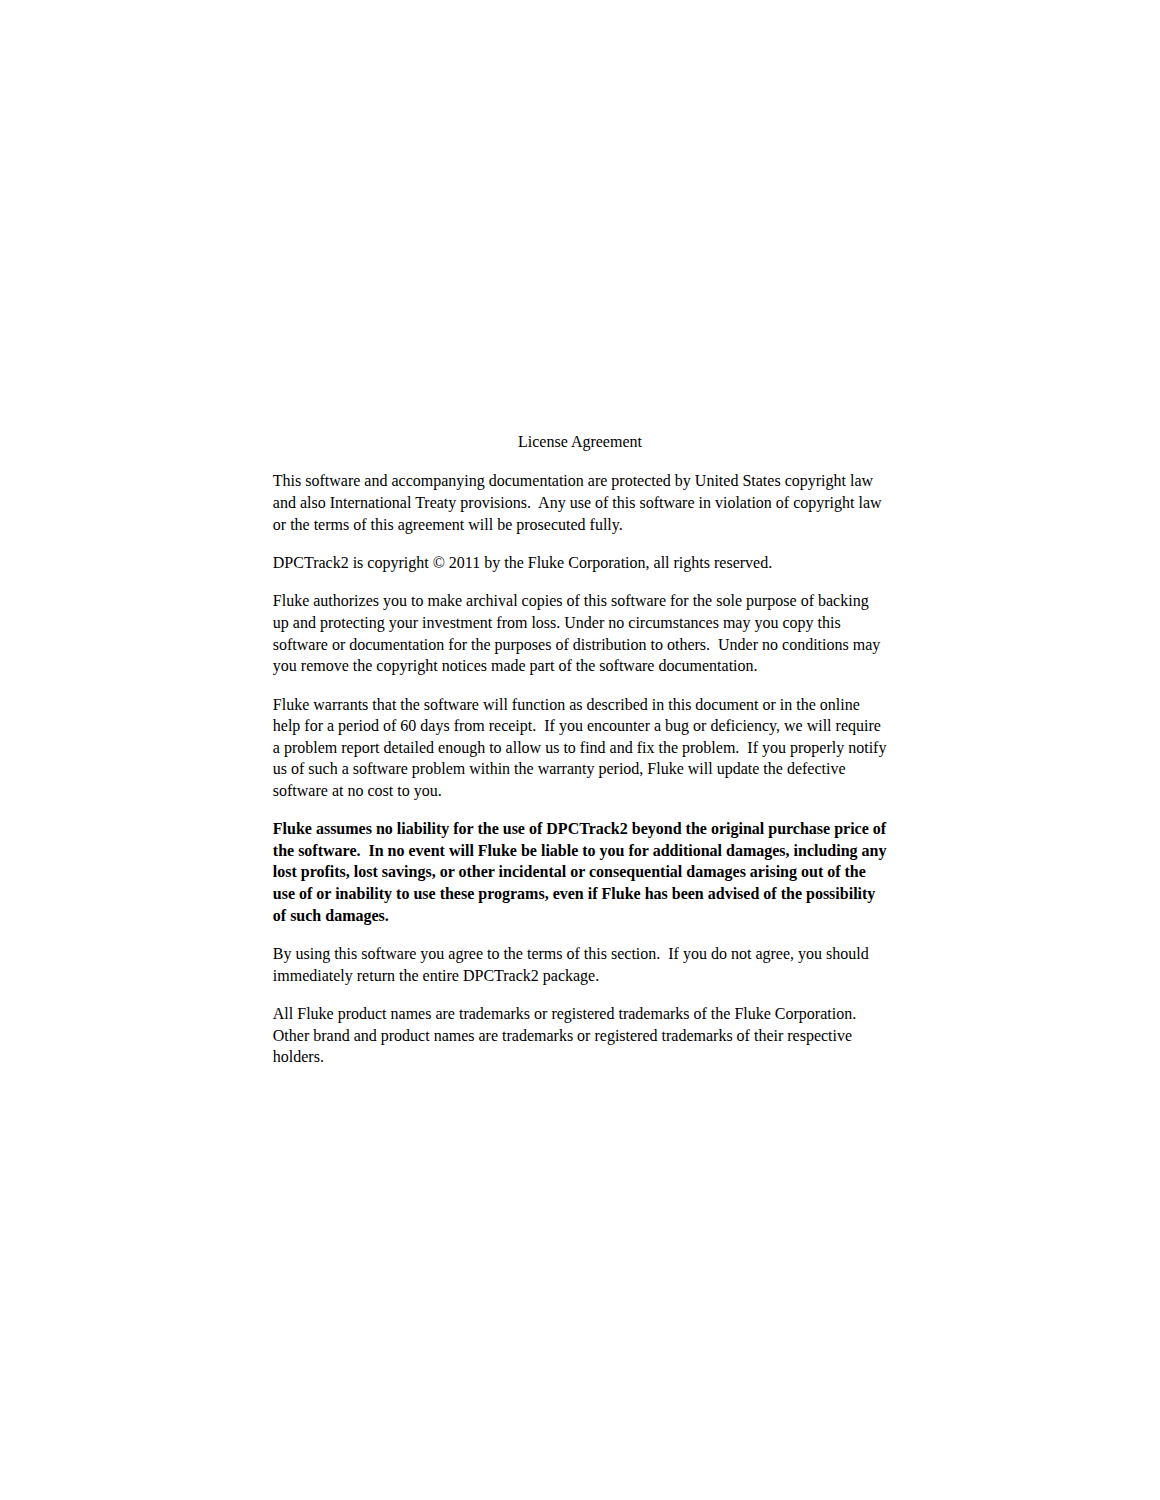License Agreement
This software and accompanying documentation are protected by United States copyright law and also International Treaty provisions. Any use of this software in violation of copyright law or the terms of this agreement will be prosecuted fully.
DPCTrack2 is copyright © 2011 by the Fluke Corporation, all rights reserved.
Fluke authorizes you to make archival copies of this software for the sole purpose of backing up and protecting your investment from loss. Under no circumstances may you copy this software or documentation for the purposes of distribution to others. Under no conditions may you remove the copyright notices made part of the software documentation.
Fluke warrants that the software will function as described in this document or in the online help for a period of 60 days from receipt. If you encounter a bug or deficiency, we will require a problem report detailed enough to allow us to find and fix the problem. If you properly notify us of such a software problem within the warranty period, Fluke will update the defective software at no cost to you.
Fluke assumes no liability for the use of DPCTrack2 beyond the original purchase price of the software. In no event will Fluke be liable to you for additional damages, including any lost profits, lost savings, or other incidental or consequential damages arising out of the use of or inability to use these programs, even if Fluke has been advised of the possibility of such damages.
By using this software you agree to the terms of this section. If you do not agree, you should immediately return the entire DPCTrack2 package.
All Fluke product names are trademarks or registered trademarks of the Fluke Corporation. Other brand and product names are trademarks or registered trademarks of their respective holders.